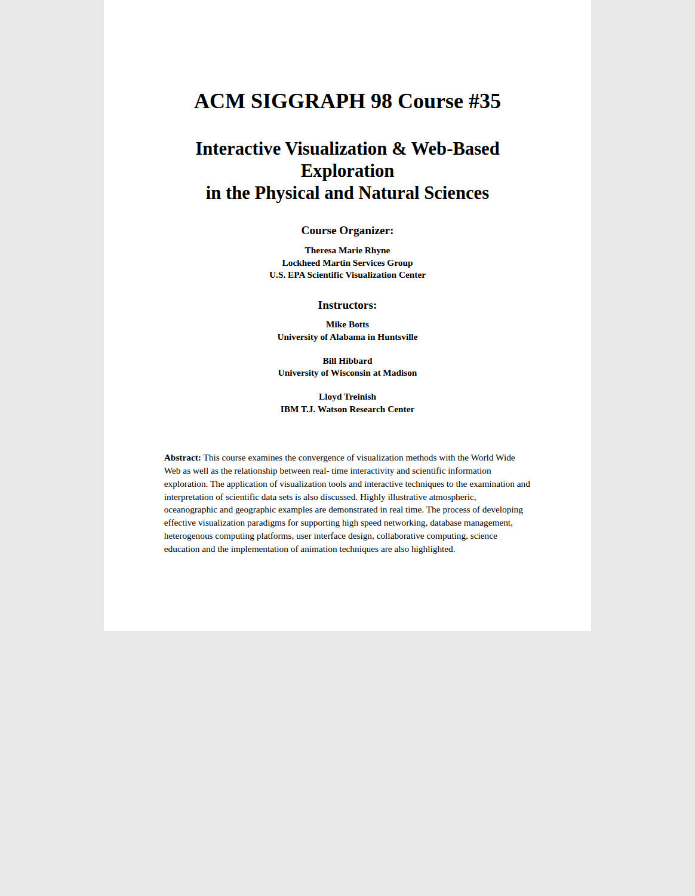ACM SIGGRAPH 98 Course #35
Interactive Visualization & Web-Based Exploration
in the Physical and Natural Sciences
Course Organizer:
Theresa Marie Rhyne
Lockheed Martin Services Group
U.S. EPA Scientific Visualization Center
Instructors:
Mike Botts
University of Alabama in Huntsville
Bill Hibbard
University of Wisconsin at Madison
Lloyd Treinish
IBM T.J. Watson Research Center
Abstract: This course examines the convergence of visualization methods with the World Wide Web as well as the relationship between real- time interactivity and scientific information exploration. The application of visualization tools and interactive techniques to the examination and interpretation of scientific data sets is also discussed. Highly illustrative atmospheric, oceanographic and geographic examples are demonstrated in real time. The process of developing effective visualization paradigms for supporting high speed networking, database management, heterogenous computing platforms, user interface design, collaborative computing, science education and the implementation of animation techniques are also highlighted.